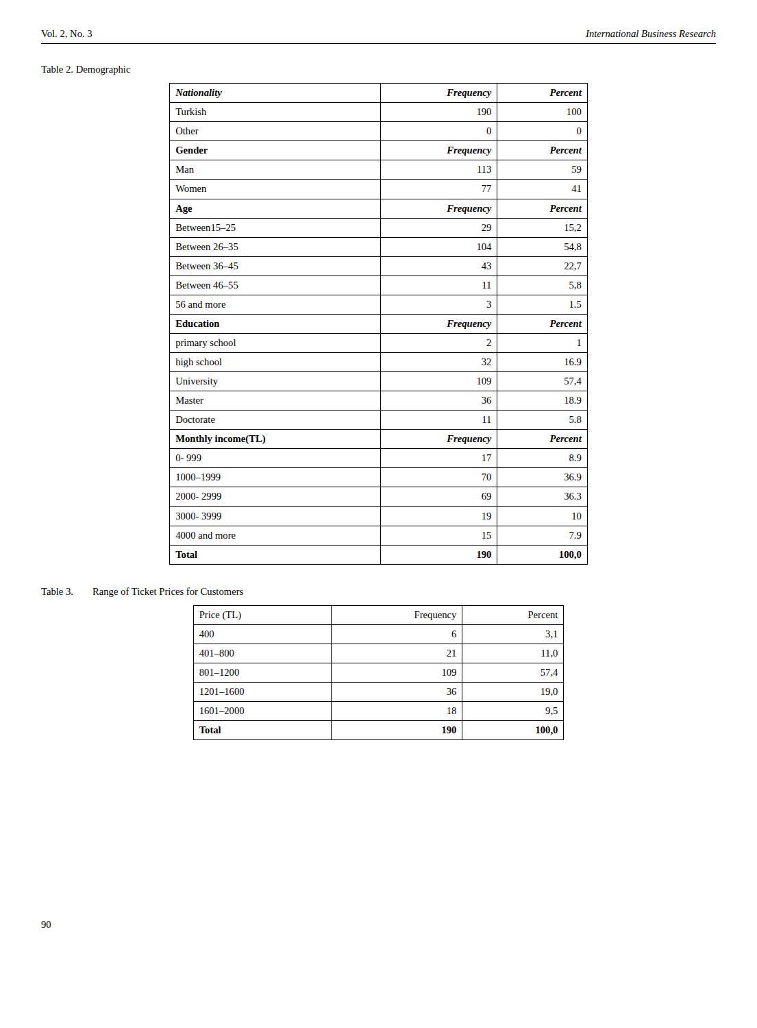Vol. 2, No. 3
International Business Research
Table 2. Demographic
| Nationality | Frequency | Percent |
| Turkish | 190 | 100 |
| Other | 0 | 0 |
| Gender | Frequency | Percent |
| Man | 113 | 59 |
| Women | 77 | 41 |
| Age | Frequency | Percent |
| Between15–25 | 29 | 15,2 |
| Between 26–35 | 104 | 54,8 |
| Between 36–45 | 43 | 22,7 |
| Between 46–55 | 11 | 5,8 |
| 56 and more | 3 | 1.5 |
| Education | Frequency | Percent |
| primary school | 2 | 1 |
| high school | 32 | 16.9 |
| University | 109 | 57,4 |
| Master | 36 | 18.9 |
| Doctorate | 11 | 5.8 |
| Monthly income(TL) | Frequency | Percent |
| 0- 999 | 17 | 8.9 |
| 1000–1999 | 70 | 36.9 |
| 2000- 2999 | 69 | 36.3 |
| 3000- 3999 | 19 | 10 |
| 4000 and more | 15 | 7.9 |
| Total | 190 | 100,0 |
Table 3. Range of Ticket Prices for Customers
| Price (TL) | Frequency | Percent |
| 400 | 6 | 3,1 |
| 401–800 | 21 | 11,0 |
| 801–1200 | 109 | 57,4 |
| 1201–1600 | 36 | 19,0 |
| 1601–2000 | 18 | 9,5 |
| Total | 190 | 100,0 |
90